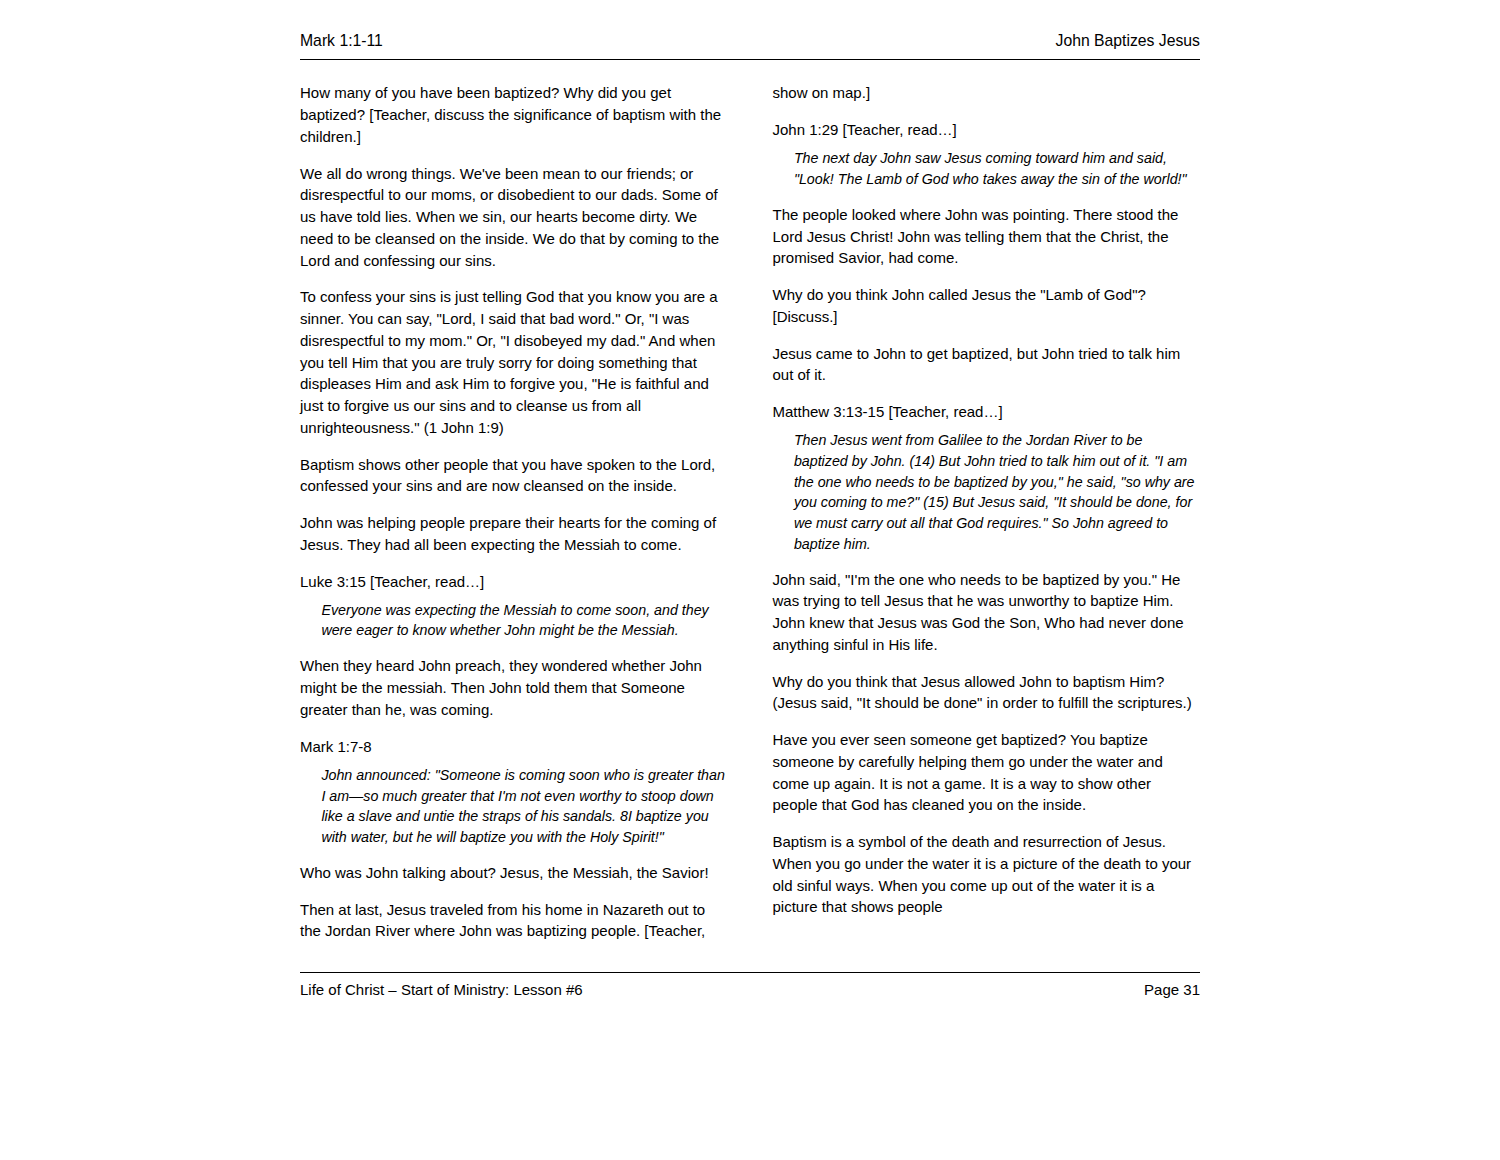Mark 1:1-11 John Baptizes Jesus
How many of you have been baptized? Why did you get baptized? [Teacher, discuss the significance of baptism with the children.]
We all do wrong things. We've been mean to our friends; or disrespectful to our moms, or disobedient to our dads. Some of us have told lies. When we sin, our hearts become dirty. We need to be cleansed on the inside. We do that by coming to the Lord and confessing our sins.
To confess your sins is just telling God that you know you are a sinner. You can say, "Lord, I said that bad word." Or, "I was disrespectful to my mom." Or, "I disobeyed my dad." And when you tell Him that you are truly sorry for doing something that displeases Him and ask Him to forgive you, "He is faithful and just to forgive us our sins and to cleanse us from all unrighteousness." (1 John 1:9)
Baptism shows other people that you have spoken to the Lord, confessed your sins and are now cleansed on the inside.
John was helping people prepare their hearts for the coming of Jesus. They had all been expecting the Messiah to come.
Luke 3:15 [Teacher, read…]
Everyone was expecting the Messiah to come soon, and they were eager to know whether John might be the Messiah.
When they heard John preach, they wondered whether John might be the messiah. Then John told them that Someone greater than he, was coming.
Mark 1:7-8
John announced: "Someone is coming soon who is greater than I am—so much greater that I'm not even worthy to stoop down like a slave and untie the straps of his sandals. 8I baptize you with water, but he will baptize you with the Holy Spirit!"
Who was John talking about? Jesus, the Messiah, the Savior!
Then at last, Jesus traveled from his home in Nazareth out to the Jordan River where John was baptizing people. [Teacher, show on map.]
John 1:29 [Teacher, read…]
The next day John saw Jesus coming toward him and said, "Look! The Lamb of God who takes away the sin of the world!"
The people looked where John was pointing. There stood the Lord Jesus Christ! John was telling them that the Christ, the promised Savior, had come.
Why do you think John called Jesus the "Lamb of God"? [Discuss.]
Jesus came to John to get baptized, but John tried to talk him out of it.
Matthew 3:13-15 [Teacher, read…]
Then Jesus went from Galilee to the Jordan River to be baptized by John. (14) But John tried to talk him out of it. "I am the one who needs to be baptized by you," he said, "so why are you coming to me?" (15) But Jesus said, "It should be done, for we must carry out all that God requires." So John agreed to baptize him.
John said, "I'm the one who needs to be baptized by you." He was trying to tell Jesus that he was unworthy to baptize Him. John knew that Jesus was God the Son, Who had never done anything sinful in His life.
Why do you think that Jesus allowed John to baptism Him? (Jesus said, "It should be done" in order to fulfill the scriptures.)
Have you ever seen someone get baptized? You baptize someone by carefully helping them go under the water and come up again. It is not a game. It is a way to show other people that God has cleaned you on the inside.
Baptism is a symbol of the death and resurrection of Jesus. When you go under the water it is a picture of the death to your old sinful ways. When you come up out of the water it is a picture that shows people
Life of Christ – Start of Ministry: Lesson #6 Page 31